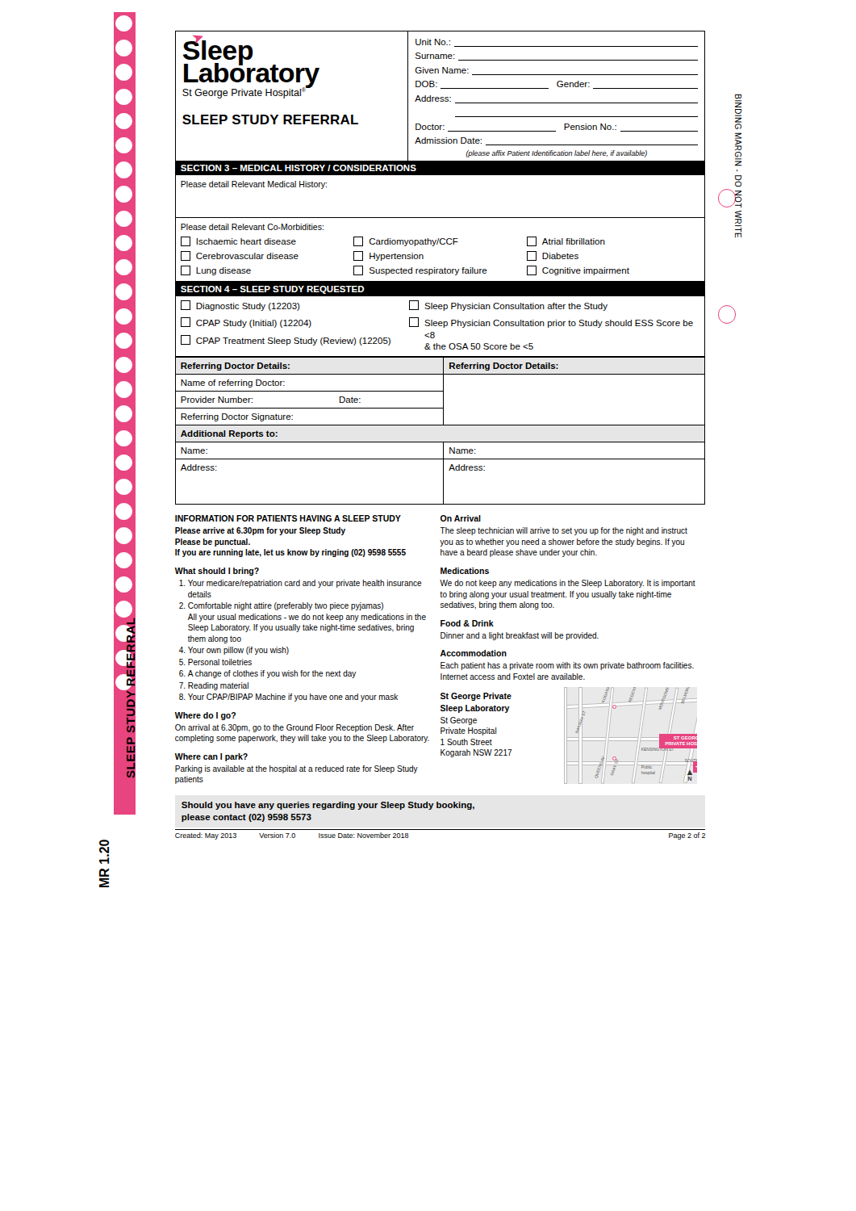SLEEP STUDY REFERRAL
MR 1.20
BINDING MARGIN - DO NOT WRITE
S➤leep Laboratory St George Private Hospital®
SLEEP STUDY REFERRAL
Unit No.:
Surname:
Given Name:
DOB: Gender:
Address:
Address:
Doctor: Pension No.:
Admission Date:
(please affix Patient Identification label here, if available)
SECTION 3 – MEDICAL HISTORY / CONSIDERATIONS
Please detail Relevant Medical History:
Please detail Relevant Co-Morbidities:
Ischaemic heart disease
Cardiomyopathy/CCF
Atrial fibrillation
Cerebrovascular disease
Hypertension
Diabetes
Lung disease
Suspected respiratory failure
Cognitive impairment
SECTION 4 – SLEEP STUDY REQUESTED
Diagnostic Study (12203)
CPAP Study (Initial) (12204)
CPAP Treatment Sleep Study (Review) (12205)
Sleep Physician Consultation after the Study
Sleep Physician Consultation prior to Study should ESS Score be <8
& the OSA 50 Score be <5
| Referring Doctor Details: | Referring Doctor Details: |
| --- | --- |
| Name of referring Doctor: | |
| Provider Number: Date: |
| Referring Doctor Signature: |
| Additional Reports to: |
| Name: | Name: |
| Address: | Address: |
INFORMATION FOR PATIENTS HAVING A SLEEP STUDY
Please arrive at 6.30pm for your Sleep Study
Please be punctual.
If you are running late, let us know by ringing (02) 9598 5555
What should I bring?
Your medicare/repatriation card and your private health insurance details
Comfortable night attire (preferably two piece pyjamas)
All your usual medications - we do not keep any medications in the Sleep Laboratory. If you usually take night-time sedatives, bring them along too
Your own pillow (if you wish)
Personal toiletries
A change of clothes if you wish for the next day
Reading material
Your CPAP/BIPAP Machine if you have one and your mask
Where do I go?
On arrival at 6.30pm, go to the Ground Floor Reception Desk. After completing some paperwork, they will take you to the Sleep Laboratory.
Where can I park?
Parking is available at the hospital at a reduced rate for Sleep Study patients
On Arrival
The sleep technician will arrive to set you up for the night and instruct you as to whether you need a shower before the study begins. If you have a beard please shave under your chin.
Medications
We do not keep any medications in the Sleep Laboratory. It is important to bring along your usual treatment. If you usually take night-time sedatives, bring them along too.
Food & Drink
Dinner and a light breakfast will be provided.
Accommodation
Each patient has a private room with its own private bathroom facilities. Internet access and Foxtel are available.
St George Private
Sleep Laboratory
St George
Private Hospital
1 South Street
Kogarah NSW 2217
KOGARAH
REGENT ST
MONTGOMERY ST
BELMORE ST
GLADSTONE ST
PRINCES HWY
RAILWAY ST
QUEENS AV
GRAY ST
KENSINGTON ST
SOUTH ST
PRINCES HWY
Public
hospital
ST GEORGE
PRIVATE HOSPITAL
+
▲
N
Should you have any queries regarding your Sleep Study booking,
please contact (02) 9598 5573
Created: May 2013 Version 7.0 Issue Date: November 2018
Page 2 of 2